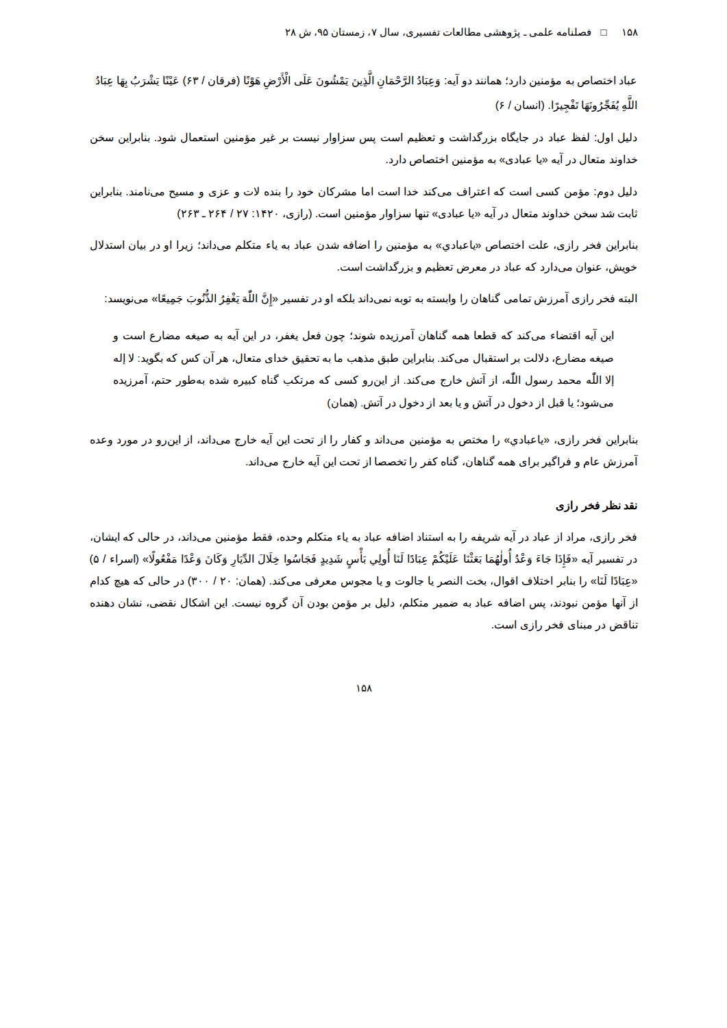۱۵۸ □ فصلنامه علمی ـ پژوهشی مطالعات تفسیری، سال ۷، زمستان ۹۵، ش ۲۸
عباد اختصاص به مؤمنین دارد؛ همانند دو آیه: وَعِبَادُ الرَّحْمَانِ الَّذِينَ يَمْشُونَ عَلَى الْأَرْضِ هَوْنًا (فرقان / ۶۳) عَيْنًا يَشْرَبُ بِهَا عِبَادُ اللَّهِ يُفَجِّرُونَهَا تَفْجِيرًا. (انسان / ۶)
دلیل اول: لفظ عباد در جایگاه بزرگداشت و تعظیم است پس سزاوار نیست بر غیر مؤمنین استعمال شود. بنابراین سخن خداوند متعال در آیه «یا عبادی» به مؤمنین اختصاص دارد.
دلیل دوم: مؤمن کسی است که اعتراف می‌کند خدا است اما مشرکان خود را بنده لات و عزی و مسیح می‌نامند. بنابراین ثابت شد سخن خداوند متعال در آیه «یا عبادی» تنها سزاوار مؤمنین است. (رازی، ۱۴۲۰: ۲۷ / ۲۶۴ ـ ۲۶۳)
بنابراین فخر رازی، علت اختصاص «یاعبادي» به مؤمنین را اضافه شدن عباد به یاء متکلم می‌داند؛ زیرا او در بیان استدلال خویش، عنوان می‌دارد که عباد در معرض تعظیم و بزرگداشت است.
البته فخر رازی آمرزش تمامی گناهان را وابسته به توبه نمی‌داند بلکه او در تفسیر «إِنَّ اللّٰهَ يَغْفِرُ الذُّنُوبَ جَمِيعًا» می‌نویسد:
این آیه اقتضاء می‌کند که قطعا همه گناهان آمرزیده شوند؛ چون فعل یغفر، در این آیه به صیغه مضارع است و صیغه مضارع، دلالت بر استقبال می‌کند. بنابراین طبق مذهب ما به تحقیق خدای متعال، هر آن کس که بگوید: لا إله إلا اللّٰه محمد رسول اللّٰه، از آتش خارج می‌کند. از این‌رو کسی که مرتکب گناه کبیره شده به‌طور حتم، آمرزیده می‌شود؛ یا قبل از دخول در آتش و یا بعد از دخول در آتش. (همان)
بنابراین فخر رازی، «یاعبادي» را مختص به مؤمنین می‌داند و کفار را از تحت این آیه خارج می‌داند، از این‌رو در مورد وعده آمرزش عام و فراگیر برای همه گناهان، گناه کفر را تخصصا از تحت این آیه خارج می‌داند.
نقد نظر فخر رازی
فخر رازی، مراد از عباد در آیه شریفه را به استناد اضافه عباد به یاء متکلم وحده، فقط مؤمنین می‌داند، در حالی که ایشان، در تفسیر آیه «فَإِذَا جَاءَ وَعْدُ أُولٰهُمَا بَعَثْنَا عَلَيْكُمْ عِبَادًا لَنَا أُولِي بَأْسٍ شَدِيدٍ فَجَاسُوا خِلَالَ الدِّيَارِ وَكَانَ وَعْدًا مَفْعُولًا» (اسراء / ۵) «عِبَادًا لَنَا» را بنابر اختلاف اقوال، بخت النصر یا جالوت و یا مجوس معرفی می‌کند. (همان: ۲۰ / ۳۰۰) در حالی که هیچ کدام از آنها مؤمن نبودند، پس اضافه عباد به ضمیر متکلم، دلیل بر مؤمن بودن آن گروه نیست. این اشکال نقضی، نشان دهنده تناقض در مبنای فخر رازی است.
۱۵۸